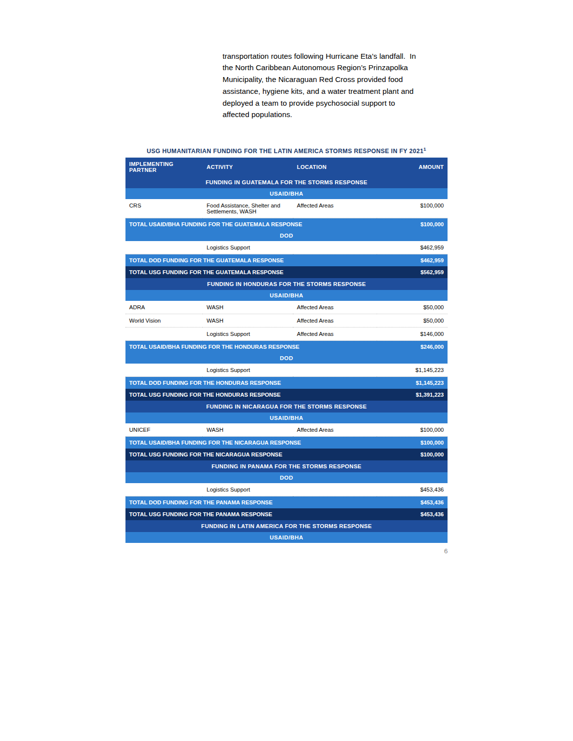transportation routes following Hurricane Eta’s landfall. In the North Caribbean Autonomous Region’s Prinzapolka Municipality, the Nicaraguan Red Cross provided food assistance, hygiene kits, and a water treatment plant and deployed a team to provide psychosocial support to affected populations.
USG HUMANITARIAN FUNDING FOR THE LATIN AMERICA STORMS RESPONSE IN FY 20211
| IMPLEMENTING PARTNER | ACTIVITY | LOCATION | AMOUNT |
| --- | --- | --- | --- |
| FUNDING IN GUATEMALA FOR THE STORMS RESPONSE |
| USAID/BHA |
| CRS | Food Assistance, Shelter and Settlements, WASH | Affected Areas | $100,000 |
| TOTAL USAID/BHA FUNDING FOR THE GUATEMALA RESPONSE | $100,000 |
| DOD |
| | Logistics Support | | $462,959 |
| TOTAL DOD FUNDING FOR THE GUATEMALA RESPONSE | $462,959 |
| TOTAL USG FUNDING FOR THE GUATEMALA RESPONSE | $562,959 |
| FUNDING IN HONDURAS FOR THE STORMS RESPONSE |
| USAID/BHA |
| ADRA | WASH | Affected Areas | $50,000 |
| World Vision | WASH | Affected Areas | $50,000 |
| | Logistics Support | Affected Areas | $146,000 |
| TOTAL USAID/BHA FUNDING FOR THE HONDURAS RESPONSE | $246,000 |
| DOD |
| | Logistics Support | | $1,145,223 |
| TOTAL DOD FUNDING FOR THE HONDURAS RESPONSE | $1,145,223 |
| TOTAL USG FUNDING FOR THE HONDURAS RESPONSE | $1,391,223 |
| FUNDING IN NICARAGUA FOR THE STORMS RESPONSE |
| USAID/BHA |
| UNICEF | WASH | Affected Areas | $100,000 |
| TOTAL USAID/BHA FUNDING FOR THE NICARAGUA RESPONSE | $100,000 |
| TOTAL USG FUNDING FOR THE NICARAGUA RESPONSE | $100,000 |
| FUNDING IN PANAMA FOR THE STORMS RESPONSE |
| DOD |
| | Logistics Support | | $453,436 |
| TOTAL DOD FUNDING FOR THE PANAMA RESPONSE | $453,436 |
| TOTAL USG FUNDING FOR THE PANAMA RESPONSE | $453,436 |
| FUNDING IN LATIN AMERICA FOR THE STORMS RESPONSE |
| USAID/BHA |
6